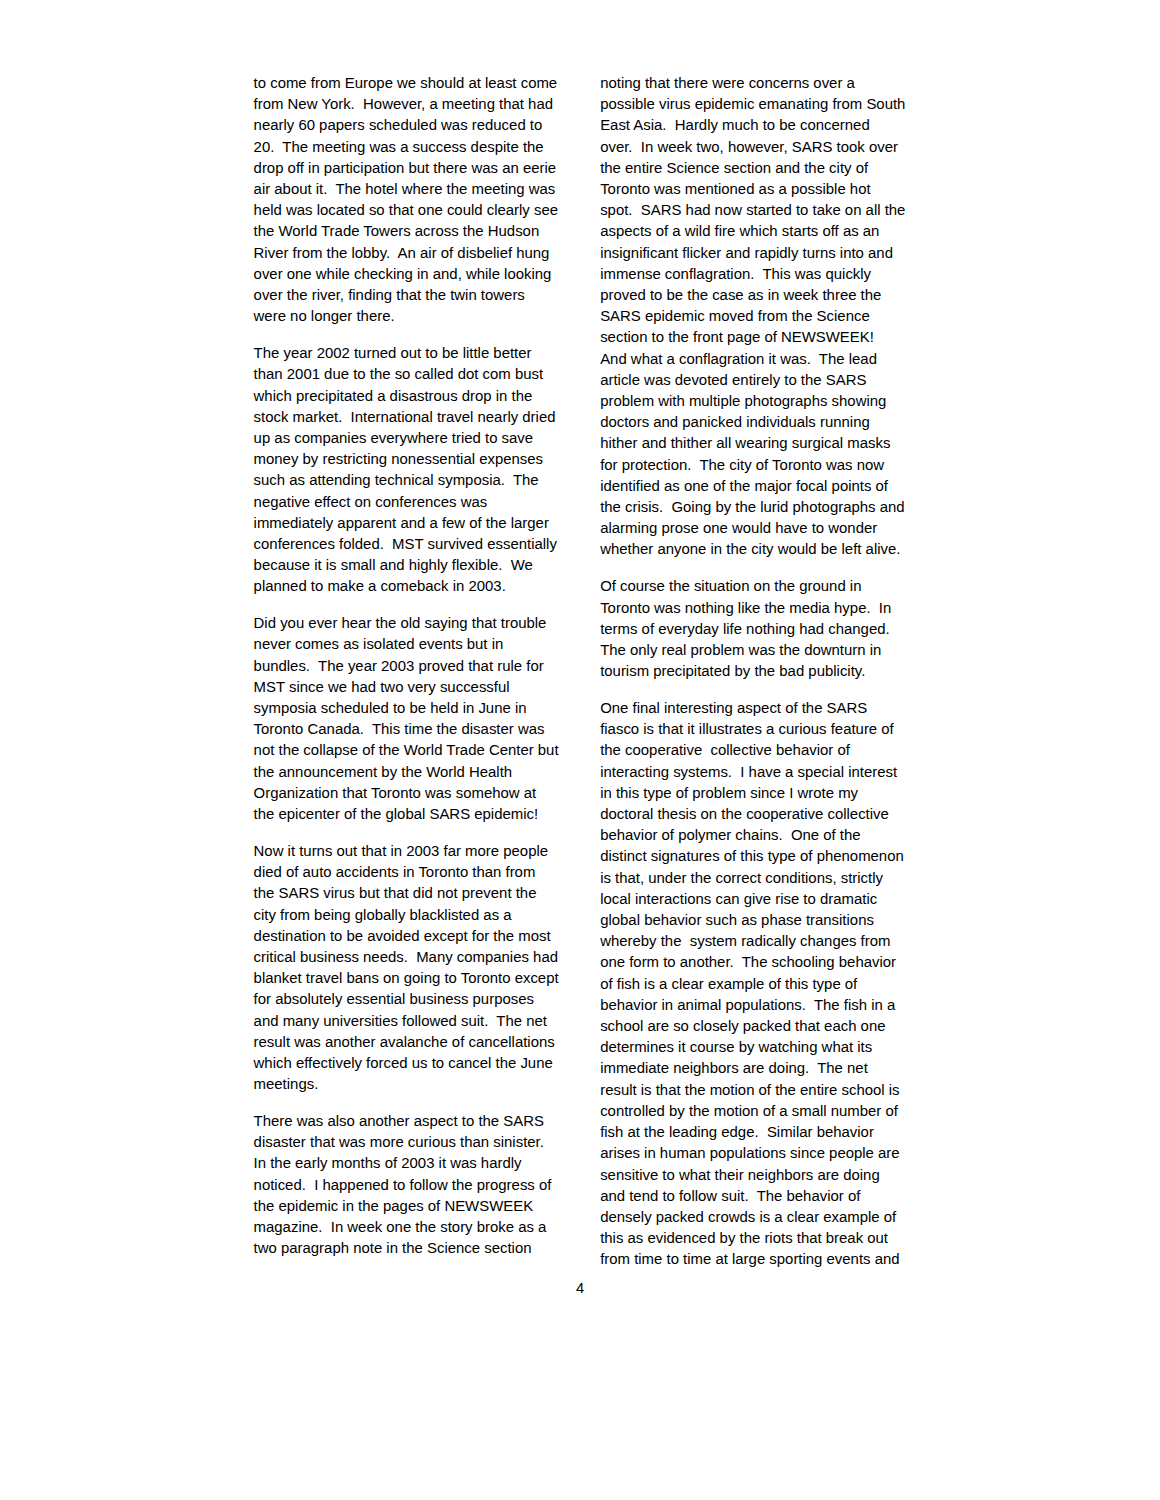to come from Europe we should at least come from New York. However, a meeting that had nearly 60 papers scheduled was reduced to 20. The meeting was a success despite the drop off in participation but there was an eerie air about it. The hotel where the meeting was held was located so that one could clearly see the World Trade Towers across the Hudson River from the lobby. An air of disbelief hung over one while checking in and, while looking over the river, finding that the twin towers were no longer there.
The year 2002 turned out to be little better than 2001 due to the so called dot com bust which precipitated a disastrous drop in the stock market. International travel nearly dried up as companies everywhere tried to save money by restricting nonessential expenses such as attending technical symposia. The negative effect on conferences was immediately apparent and a few of the larger conferences folded. MST survived essentially because it is small and highly flexible. We planned to make a comeback in 2003.
Did you ever hear the old saying that trouble never comes as isolated events but in bundles. The year 2003 proved that rule for MST since we had two very successful symposia scheduled to be held in June in Toronto Canada. This time the disaster was not the collapse of the World Trade Center but the announcement by the World Health Organization that Toronto was somehow at the epicenter of the global SARS epidemic!
Now it turns out that in 2003 far more people died of auto accidents in Toronto than from the SARS virus but that did not prevent the city from being globally blacklisted as a destination to be avoided except for the most critical business needs. Many companies had blanket travel bans on going to Toronto except for absolutely essential business purposes and many universities followed suit. The net result was another avalanche of cancellations which effectively forced us to cancel the June meetings.
There was also another aspect to the SARS disaster that was more curious than sinister. In the early months of 2003 it was hardly noticed. I happened to follow the progress of the epidemic in the pages of NEWSWEEK magazine. In week one the story broke as a two paragraph note in the Science section noting that there were concerns over a possible virus epidemic emanating from South East Asia. Hardly much to be concerned over. In week two, however, SARS took over the entire Science section and the city of Toronto was mentioned as a possible hot spot. SARS had now started to take on all the aspects of a wild fire which starts off as an insignificant flicker and rapidly turns into and immense conflagration. This was quickly proved to be the case as in week three the SARS epidemic moved from the Science section to the front page of NEWSWEEK! And what a conflagration it was. The lead article was devoted entirely to the SARS problem with multiple photographs showing doctors and panicked individuals running hither and thither all wearing surgical masks for protection. The city of Toronto was now identified as one of the major focal points of the crisis. Going by the lurid photographs and alarming prose one would have to wonder whether anyone in the city would be left alive.
Of course the situation on the ground in Toronto was nothing like the media hype. In terms of everyday life nothing had changed. The only real problem was the downturn in tourism precipitated by the bad publicity.
One final interesting aspect of the SARS fiasco is that it illustrates a curious feature of the cooperative collective behavior of interacting systems. I have a special interest in this type of problem since I wrote my doctoral thesis on the cooperative collective behavior of polymer chains. One of the distinct signatures of this type of phenomenon is that, under the correct conditions, strictly local interactions can give rise to dramatic global behavior such as phase transitions whereby the system radically changes from one form to another. The schooling behavior of fish is a clear example of this type of behavior in animal populations. The fish in a school are so closely packed that each one determines it course by watching what its immediate neighbors are doing. The net result is that the motion of the entire school is controlled by the motion of a small number of fish at the leading edge. Similar behavior arises in human populations since people are sensitive to what their neighbors are doing and tend to follow suit. The behavior of densely packed crowds is a clear example of this as evidenced by the riots that break out from time to time at large sporting events and
4